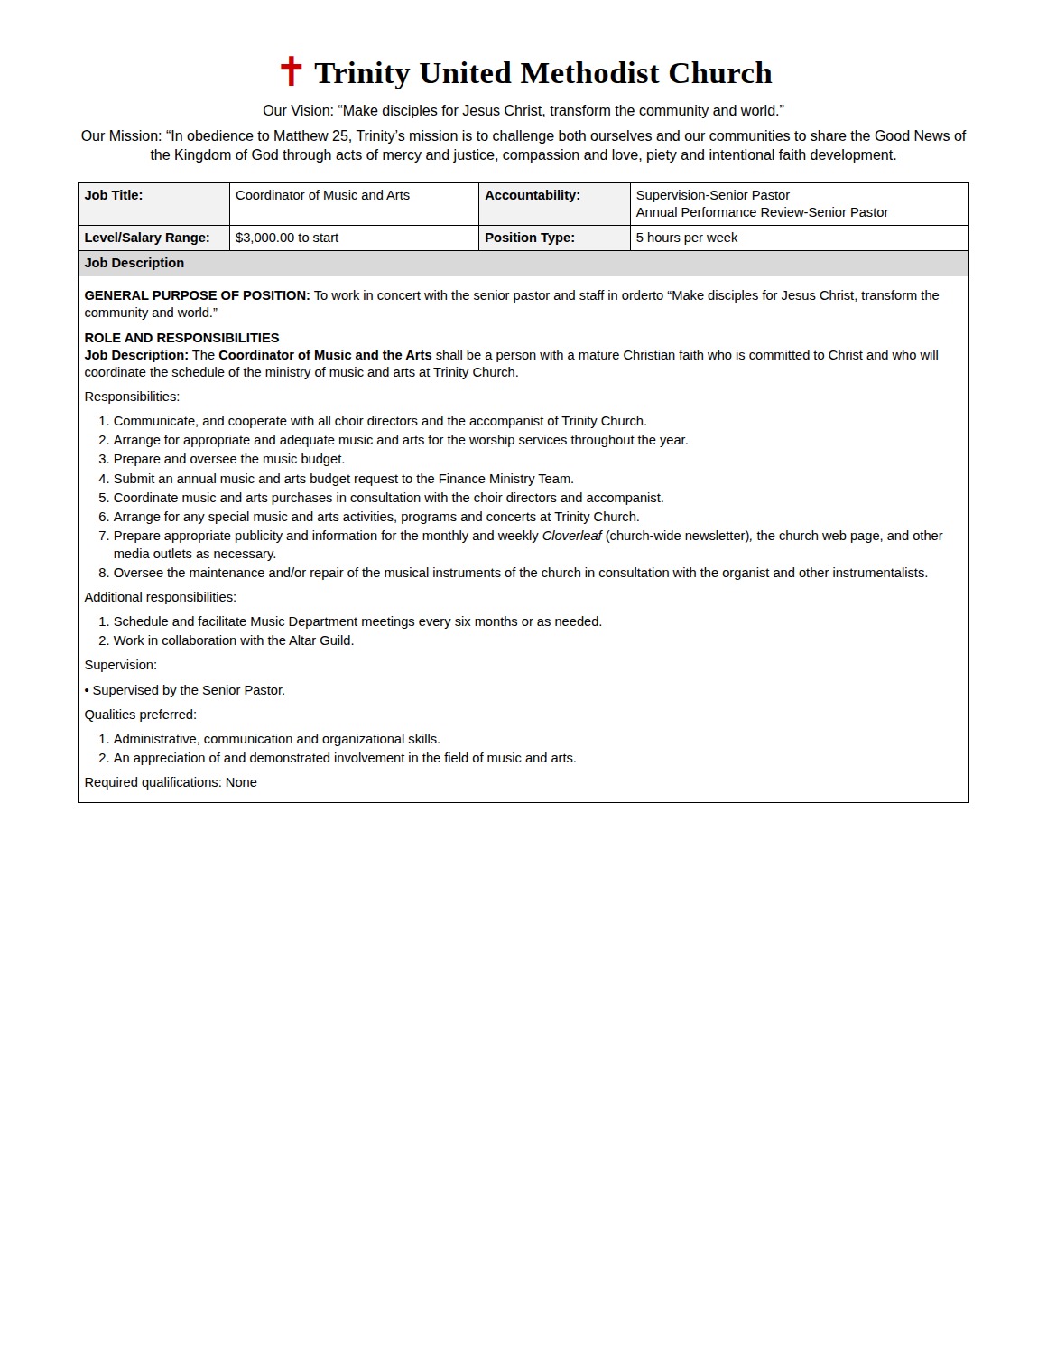✝ Trinity United Methodist Church
Our Vision: “Make disciples for Jesus Christ, transform the community and world.”
Our Mission: “In obedience to Matthew 25, Trinity’s mission is to challenge both ourselves and our communities to share the Good News of the Kingdom of God through acts of mercy and justice, compassion and love, piety and intentional faith development.
| Job Title: | Coordinator of Music and Arts | Accountability: | Supervision-Senior Pastor Annual Performance Review-Senior Pastor |
| Level/Salary Range: | $3,000.00 to start | Position Type: | 5 hours per week |
| Job Description |
| GENERAL PURPOSE OF POSITION: To work in concert with the senior pastor and staff in orderto “Make disciples for Jesus Christ, transform the community and world.” ROLE AND RESPONSIBILITIES Job Description: The Coordinator of Music and the Arts shall be a person with a mature Christian faith who is committed to Christ and who will coordinate the schedule of the ministry of music and arts at Trinity Church. Responsibilities: Communicate, and cooperate with all choir directors and the accompanist of Trinity Church. Arrange for appropriate and adequate music and arts for the worship services throughout the year. Prepare and oversee the music budget. Submit an annual music and arts budget request to the Finance Ministry Team. Coordinate music and arts purchases in consultation with the choir directors and accompanist. Arrange for any special music and arts activities, programs and concerts at Trinity Church. Prepare appropriate publicity and information for the monthly and weekly Cloverleaf (church-wide newsletter) , the church web page, and other media outlets as necessary. Oversee the maintenance and/or repair of the musical instruments of the church in consultation with the organist and other instrumentalists. Additional responsibilities: Schedule and facilitate Music Department meetings every six months or as needed. Work in collaboration with the Altar Guild. Supervision: • Supervised by the Senior Pastor. Qualities preferred: Administrative, communication and organizational skills. An appreciation of and demonstrated involvement in the field of music and arts. Required qualifications: None |